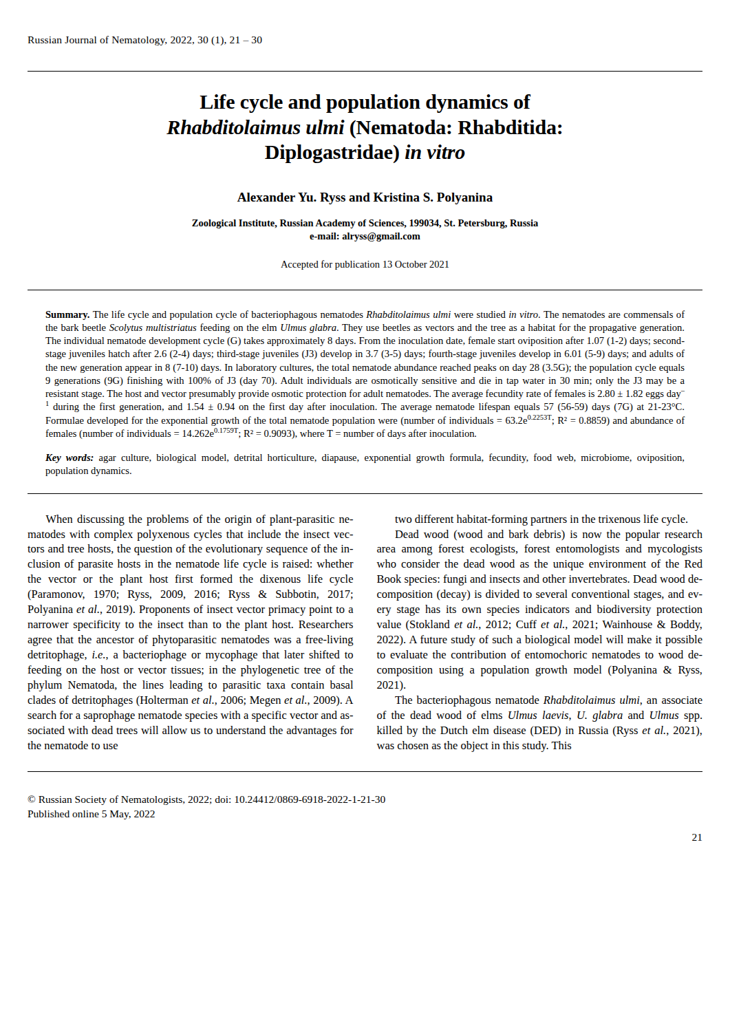Russian Journal of Nematology, 2022, 30 (1), 21 – 30
Life cycle and population dynamics of
Rhabditolaimus ulmi (Nematoda: Rhabditida:
Diplogastridae) in vitro
Alexander Yu. Ryss and Kristina S. Polyanina
Zoological Institute, Russian Academy of Sciences, 199034, St. Petersburg, Russia
e-mail: alryss@gmail.com
Accepted for publication 13 October 2021
Summary. The life cycle and population cycle of bacteriophagous nematodes Rhabditolaimus ulmi were studied in vitro. The nematodes are commensals of the bark beetle Scolytus multistriatus feeding on the elm Ulmus glabra. They use beetles as vectors and the tree as a habitat for the propagative generation. The individual nematode development cycle (G) takes approximately 8 days. From the inoculation date, female start oviposition after 1.07 (1-2) days; second-stage juveniles hatch after 2.6 (2-4) days; third-stage juveniles (J3) develop in 3.7 (3-5) days; fourth-stage juveniles develop in 6.01 (5-9) days; and adults of the new generation appear in 8 (7-10) days. In laboratory cultures, the total nematode abundance reached peaks on day 28 (3.5G); the population cycle equals 9 generations (9G) finishing with 100% of J3 (day 70). Adult individuals are osmotically sensitive and die in tap water in 30 min; only the J3 may be a resistant stage. The host and vector presumably provide osmotic protection for adult nematodes. The average fecundity rate of females is 2.80 ± 1.82 eggs day–1 during the first generation, and 1.54 ± 0.94 on the first day after inoculation. The average nematode lifespan equals 57 (56-59) days (7G) at 21-23°C. Formulae developed for the exponential growth of the total nematode population were (number of individuals = 63.2e0.2253T; R² = 0.8859) and abundance of females (number of individuals = 14.262e0.1759T; R² = 0.9093), where T = number of days after inoculation.
Key words: agar culture, biological model, detrital horticulture, diapause, exponential growth formula, fecundity, food web, microbiome, oviposition, population dynamics.
When discussing the problems of the origin of plant-parasitic nematodes with complex polyxenous cycles that include the insect vectors and tree hosts, the question of the evolutionary sequence of the inclusion of parasite hosts in the nematode life cycle is raised: whether the vector or the plant host first formed the dixenous life cycle (Paramonov, 1970; Ryss, 2009, 2016; Ryss & Subbotin, 2017; Polyanina et al., 2019). Proponents of insect vector primacy point to a narrower specificity to the insect than to the plant host. Researchers agree that the ancestor of phytoparasitic nematodes was a free-living detritophage, i.e., a bacteriophage or mycophage that later shifted to feeding on the host or vector tissues; in the phylogenetic tree of the phylum Nematoda, the lines leading to parasitic taxa contain basal clades of detritophages (Holterman et al., 2006; Megen et al., 2009). A search for a saprophage nematode species with a specific vector and associated with dead trees will allow us to understand the advantages for the nematode to use
two different habitat-forming partners in the trixenous life cycle.
Dead wood (wood and bark debris) is now the popular research area among forest ecologists, forest entomologists and mycologists who consider the dead wood as the unique environment of the Red Book species: fungi and insects and other invertebrates. Dead wood decomposition (decay) is divided to several conventional stages, and every stage has its own species indicators and biodiversity protection value (Stokland et al., 2012; Cuff et al., 2021; Wainhouse & Boddy, 2022). A future study of such a biological model will make it possible to evaluate the contribution of entomochoric nematodes to wood decomposition using a population growth model (Polyanina & Ryss, 2021).
The bacteriophagous nematode Rhabditolaimus ulmi, an associate of the dead wood of elms Ulmus laevis, U. glabra and Ulmus spp. killed by the Dutch elm disease (DED) in Russia (Ryss et al., 2021), was chosen as the object in this study. This
© Russian Society of Nematologists, 2022; doi: 10.24412/0869-6918-2022-1-21-30
Published online 5 May, 2022
21